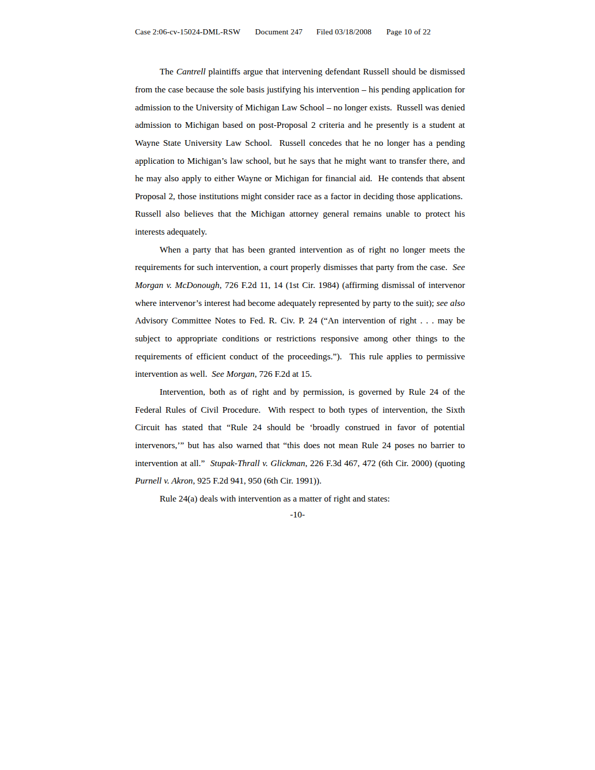Case 2:06-cv-15024-DML-RSW Document 247 Filed 03/18/2008 Page 10 of 22
The Cantrell plaintiffs argue that intervening defendant Russell should be dismissed from the case because the sole basis justifying his intervention – his pending application for admission to the University of Michigan Law School – no longer exists. Russell was denied admission to Michigan based on post-Proposal 2 criteria and he presently is a student at Wayne State University Law School. Russell concedes that he no longer has a pending application to Michigan’s law school, but he says that he might want to transfer there, and he may also apply to either Wayne or Michigan for financial aid. He contends that absent Proposal 2, those institutions might consider race as a factor in deciding those applications. Russell also believes that the Michigan attorney general remains unable to protect his interests adequately.
When a party that has been granted intervention as of right no longer meets the requirements for such intervention, a court properly dismisses that party from the case. See Morgan v. McDonough, 726 F.2d 11, 14 (1st Cir. 1984) (affirming dismissal of intervenor where intervenor’s interest had become adequately represented by party to the suit); see also Advisory Committee Notes to Fed. R. Civ. P. 24 (“An intervention of right . . . may be subject to appropriate conditions or restrictions responsive among other things to the requirements of efficient conduct of the proceedings.”). This rule applies to permissive intervention as well. See Morgan, 726 F.2d at 15.
Intervention, both as of right and by permission, is governed by Rule 24 of the Federal Rules of Civil Procedure. With respect to both types of intervention, the Sixth Circuit has stated that “Rule 24 should be ‘broadly construed in favor of potential intervenors,’” but has also warned that “this does not mean Rule 24 poses no barrier to intervention at all.” Stupak-Thrall v. Glickman, 226 F.3d 467, 472 (6th Cir. 2000) (quoting Purnell v. Akron, 925 F.2d 941, 950 (6th Cir. 1991)).
Rule 24(a) deals with intervention as a matter of right and states:
-10-